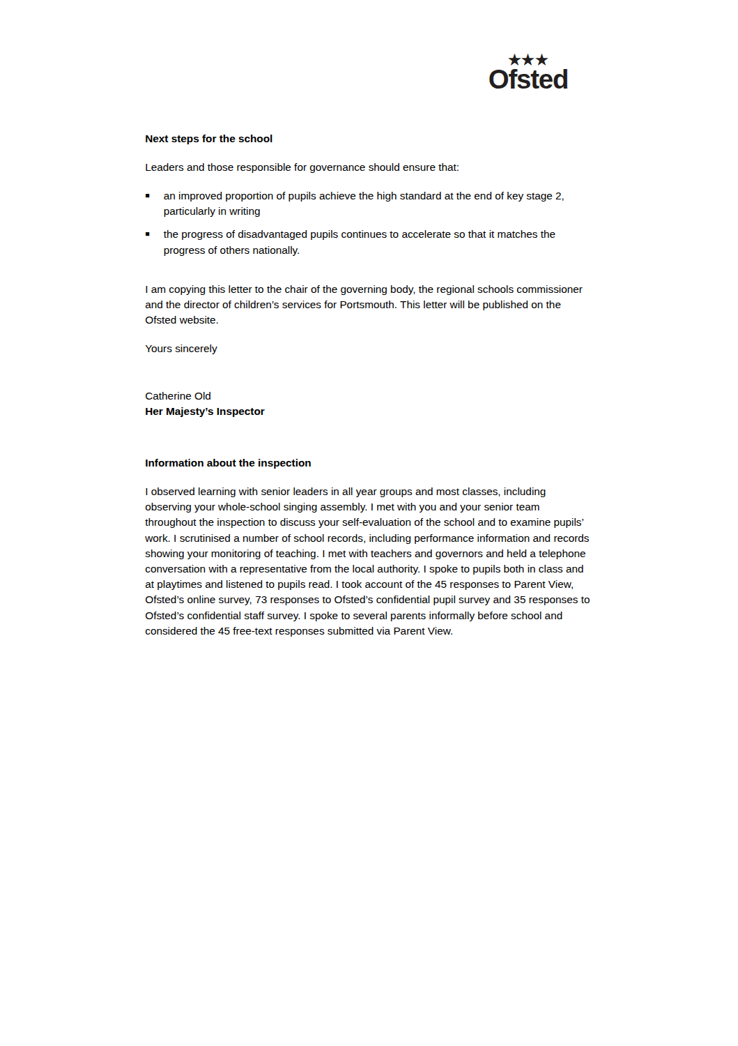Next steps for the school
Leaders and those responsible for governance should ensure that:
an improved proportion of pupils achieve the high standard at the end of key stage 2, particularly in writing
the progress of disadvantaged pupils continues to accelerate so that it matches the progress of others nationally.
I am copying this letter to the chair of the governing body, the regional schools commissioner and the director of children’s services for Portsmouth. This letter will be published on the Ofsted website.
Yours sincerely
Catherine Old
Her Majesty’s Inspector
Information about the inspection
I observed learning with senior leaders in all year groups and most classes, including observing your whole-school singing assembly. I met with you and your senior team throughout the inspection to discuss your self-evaluation of the school and to examine pupils’ work. I scrutinised a number of school records, including performance information and records showing your monitoring of teaching. I met with teachers and governors and held a telephone conversation with a representative from the local authority. I spoke to pupils both in class and at playtimes and listened to pupils read. I took account of the 45 responses to Parent View, Ofsted’s online survey, 73 responses to Ofsted’s confidential pupil survey and 35 responses to Ofsted’s confidential staff survey. I spoke to several parents informally before school and considered the 45 free-text responses submitted via Parent View.